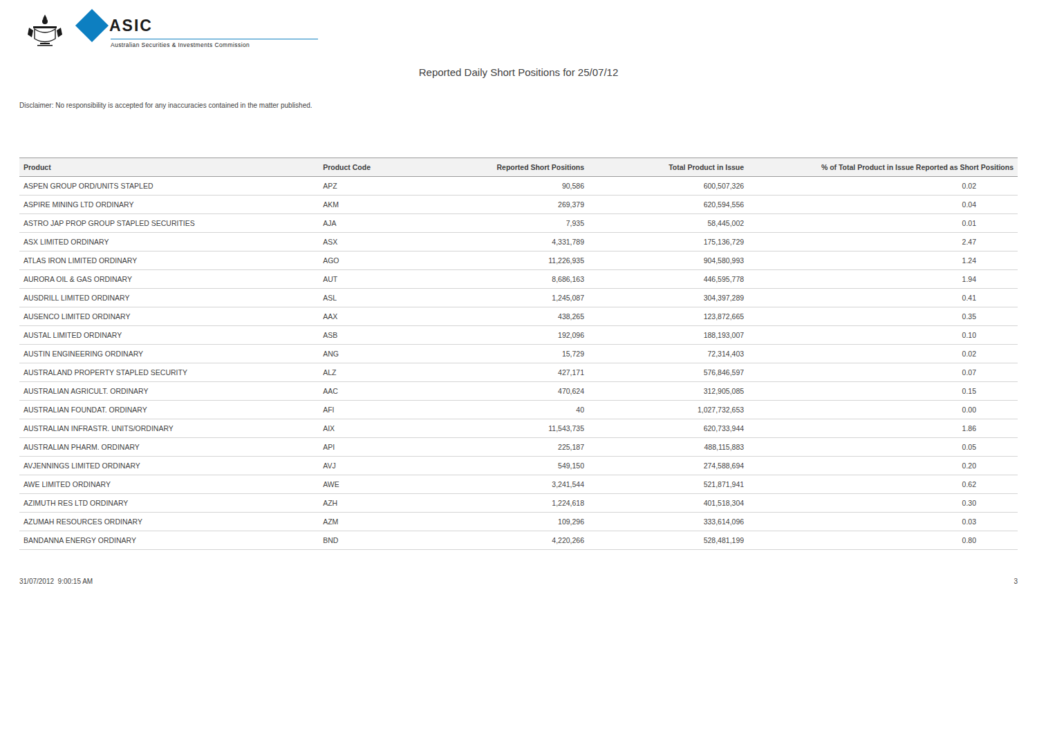ASIC
Australian Securities & Investments Commission
Reported Daily Short Positions for 25/07/12
Disclaimer: No responsibility is accepted for any inaccuracies contained in the matter published.
| Product | Product Code | Reported Short Positions | Total Product in Issue | % of Total Product in Issue Reported as Short Positions |
| --- | --- | --- | --- | --- |
| ASPEN GROUP ORD/UNITS STAPLED | APZ | 90,586 | 600,507,326 | 0.02 |
| ASPIRE MINING LTD ORDINARY | AKM | 269,379 | 620,594,556 | 0.04 |
| ASTRO JAP PROP GROUP STAPLED SECURITIES | AJA | 7,935 | 58,445,002 | 0.01 |
| ASX LIMITED ORDINARY | ASX | 4,331,789 | 175,136,729 | 2.47 |
| ATLAS IRON LIMITED ORDINARY | AGO | 11,226,935 | 904,580,993 | 1.24 |
| AURORA OIL & GAS ORDINARY | AUT | 8,686,163 | 446,595,778 | 1.94 |
| AUSDRILL LIMITED ORDINARY | ASL | 1,245,087 | 304,397,289 | 0.41 |
| AUSENCO LIMITED ORDINARY | AAX | 438,265 | 123,872,665 | 0.35 |
| AUSTAL LIMITED ORDINARY | ASB | 192,096 | 188,193,007 | 0.10 |
| AUSTIN ENGINEERING ORDINARY | ANG | 15,729 | 72,314,403 | 0.02 |
| AUSTRALAND PROPERTY STAPLED SECURITY | ALZ | 427,171 | 576,846,597 | 0.07 |
| AUSTRALIAN AGRICULT. ORDINARY | AAC | 470,624 | 312,905,085 | 0.15 |
| AUSTRALIAN FOUNDAT. ORDINARY | AFI | 40 | 1,027,732,653 | 0.00 |
| AUSTRALIAN INFRASTR. UNITS/ORDINARY | AIX | 11,543,735 | 620,733,944 | 1.86 |
| AUSTRALIAN PHARM. ORDINARY | API | 225,187 | 488,115,883 | 0.05 |
| AVJENNINGS LIMITED ORDINARY | AVJ | 549,150 | 274,588,694 | 0.20 |
| AWE LIMITED ORDINARY | AWE | 3,241,544 | 521,871,941 | 0.62 |
| AZIMUTH RES LTD ORDINARY | AZH | 1,224,618 | 401,518,304 | 0.30 |
| AZUMAH RESOURCES ORDINARY | AZM | 109,296 | 333,614,096 | 0.03 |
| BANDANNA ENERGY ORDINARY | BND | 4,220,266 | 528,481,199 | 0.80 |
31/07/2012 9:00:15 AM 3